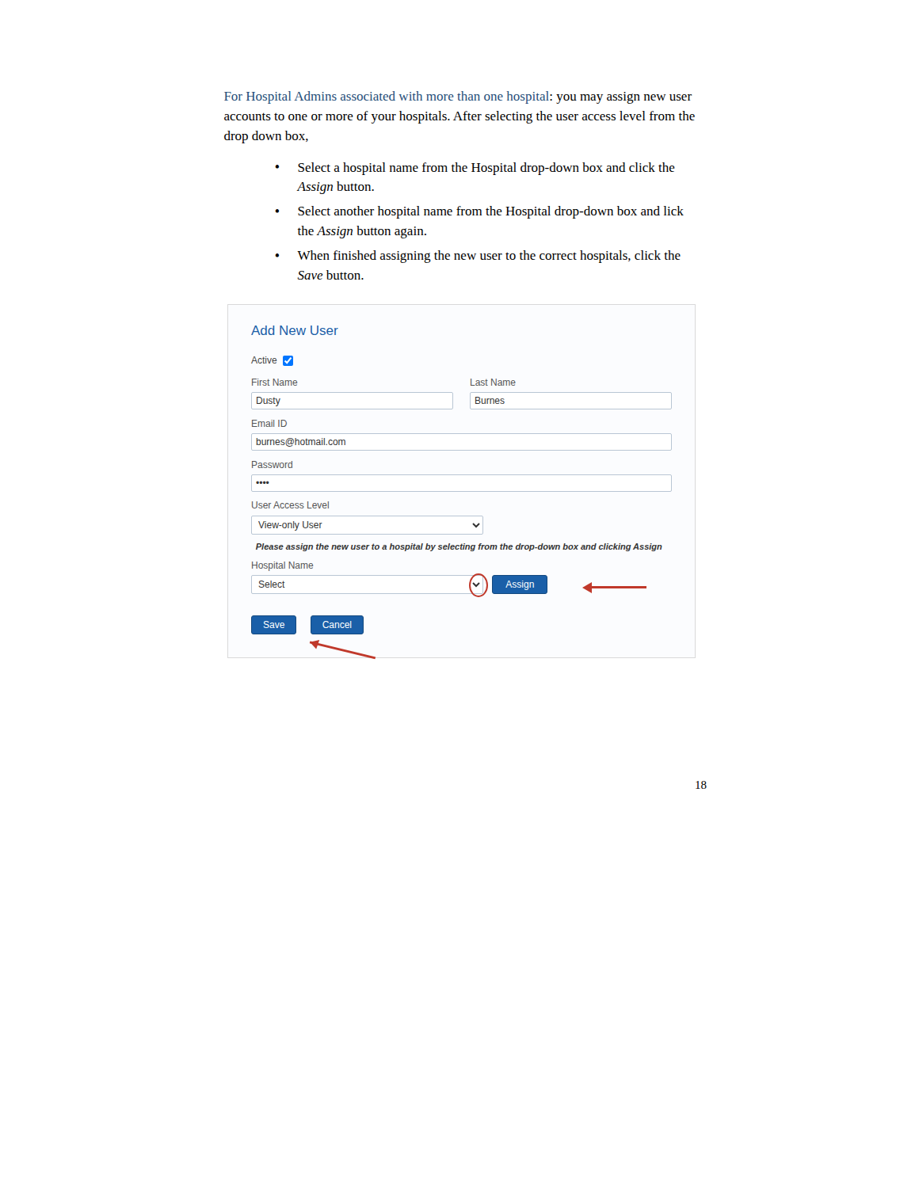For Hospital Admins associated with more than one hospital: you may assign new user accounts to one or more of your hospitals. After selecting the user access level from the drop down box,
Select a hospital name from the Hospital drop-down box and click the Assign button.
Select another hospital name from the Hospital drop-down box and lick the Assign button again.
When finished assigning the new user to the correct hospitals, click the Save button.
Add New User
Active
First Name
Last Name
Email ID
Password
User Access Level
View-only User
Please assign the new user to a hospital by selecting from the drop-down box and clicking Assign
Hospital Name
Select Assign
Save Cancel
18